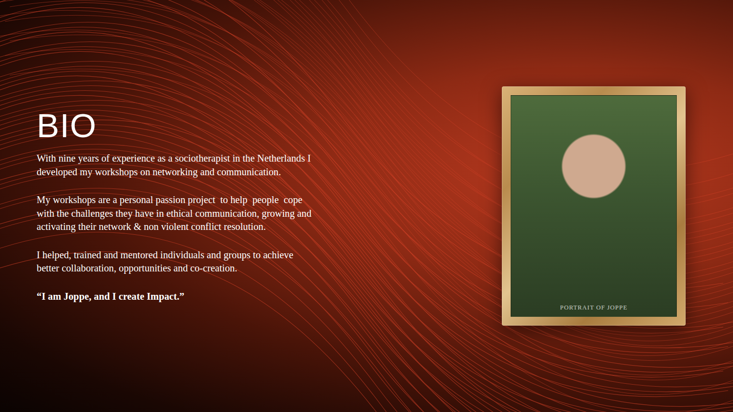Bio
With nine years of experience as a sociotherapist in the Netherlands I developed my workshops on networking and communication.
My workshops are a personal passion project to help people cope with the challenges they have in ethical communication, growing and activating their network & non violent conflict resolution.
I helped, trained and mentored individuals and groups to achieve better collaboration, opportunities and co-creation.
“I am Joppe, and I create Impact.”
Portrait of Joppe